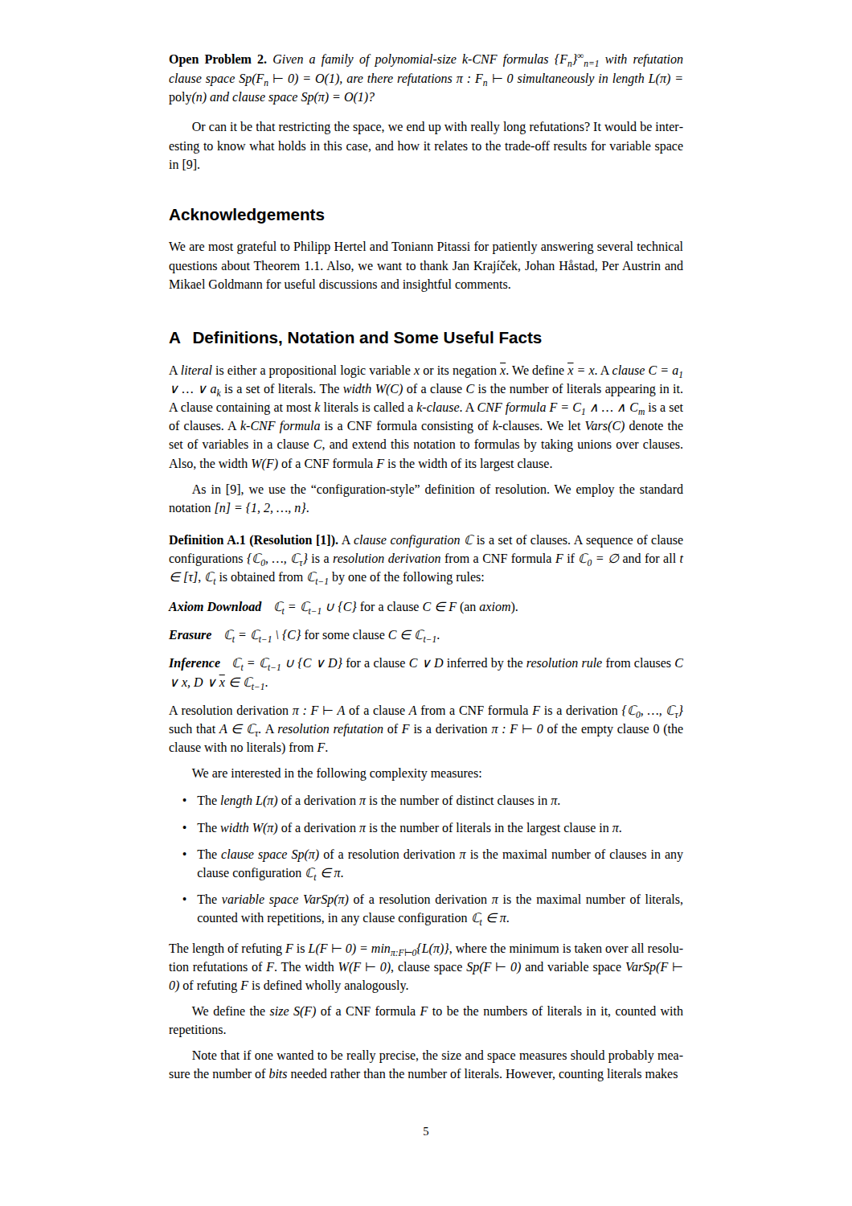Open Problem 2. Given a family of polynomial-size k-CNF formulas {Fn}∞n=1 with refutation clause space Sp(Fn ⊢ 0) = O(1), are there refutations π : Fn ⊢ 0 simultaneously in length L(π) = poly(n) and clause space Sp(π) = O(1)?
Or can it be that restricting the space, we end up with really long refutations? It would be interesting to know what holds in this case, and how it relates to the trade-off results for variable space in [9].
Acknowledgements
We are most grateful to Philipp Hertel and Toniann Pitassi for patiently answering several technical questions about Theorem 1.1. Also, we want to thank Jan Krajíček, Johan Håstad, Per Austrin and Mikael Goldmann for useful discussions and insightful comments.
ADefinitions, Notation and Some Useful Facts
A literal is either a propositional logic variable x or its negation x. We define x = x. A clause C = a1 ∨ … ∨ ak is a set of literals. The width W(C) of a clause C is the number of literals appearing in it. A clause containing at most k literals is called a k-clause. A CNF formula F = C1 ∧ … ∧ Cm is a set of clauses. A k-CNF formula is a CNF formula consisting of k-clauses. We let Vars(C) denote the set of variables in a clause C, and extend this notation to formulas by taking unions over clauses. Also, the width W(F) of a CNF formula F is the width of its largest clause.
As in [9], we use the “configuration-style” definition of resolution. We employ the standard notation [n] = {1, 2, …, n}.
Definition A.1 (Resolution [1]). A clause configuration ℂ is a set of clauses. A sequence of clause configurations {ℂ0, …, ℂτ} is a resolution derivation from a CNF formula F if ℂ0 = ∅ and for all t ∈ [τ], ℂt is obtained from ℂt−1 by one of the following rules:
Axiom Download ℂt = ℂt−1 ∪ {C} for a clause C ∈ F (an axiom).
Erasure ℂt = ℂt−1 \ {C} for some clause C ∈ ℂt−1.
Inference ℂt = ℂt−1 ∪ {C ∨ D} for a clause C ∨ D inferred by the resolution rule from clauses C ∨ x, D ∨ x ∈ ℂt−1.
A resolution derivation π : F ⊢ A of a clause A from a CNF formula F is a derivation {ℂ0, …, ℂτ} such that A ∈ ℂτ. A resolution refutation of F is a derivation π : F ⊢ 0 of the empty clause 0 (the clause with no literals) from F.
We are interested in the following complexity measures:
The length L(π) of a derivation π is the number of distinct clauses in π.
The width W(π) of a derivation π is the number of literals in the largest clause in π.
The clause space Sp(π) of a resolution derivation π is the maximal number of clauses in any clause configuration ℂt ∈ π.
The variable space VarSp(π) of a resolution derivation π is the maximal number of literals, counted with repetitions, in any clause configuration ℂt ∈ π.
The length of refuting F is L(F ⊢ 0) = minπ:F⊢0{L(π)}, where the minimum is taken over all resolution refutations of F. The width W(F ⊢ 0), clause space Sp(F ⊢ 0) and variable space VarSp(F ⊢ 0) of refuting F is defined wholly analogously.
We define the size S(F) of a CNF formula F to be the numbers of literals in it, counted with repetitions.
Note that if one wanted to be really precise, the size and space measures should probably measure the number of bits needed rather than the number of literals. However, counting literals makes
5